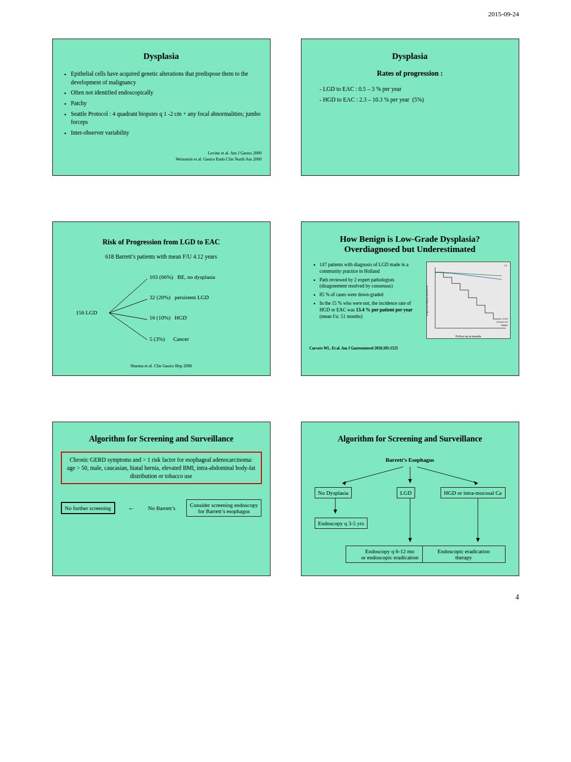2015-09-24
Dysplasia
Epithelial cells have acquired genetic alterations that predispose them to the development of malignancy
Often not identified endoscopically
Patchy
Seattle Protocol : 4 quadrant biopsies q 1 -2 cm + any focal abnormalities; jumbo forceps
Inter-observer variability
Levine et al. Am J Gastro 2000
Weinstein et al. Gastro Endo Clin North Am 2000
Dysplasia
Rates of progression :
LGD to EAC : 0.5 – 3 % per year
HGD to EAC : 2.3 – 10.3 % per year (5%)
Risk of Progression from LGD to EAC
618 Barrett’s patients with mean F/U 4.12 years
156 LGD
103 (66%) BE, no dysplasia
32 (20%) persistent LGD
16 (10%) HGD
5 (3%) Cancer
Sharma et al. Clin Gastro Hep 2006
How Benign is Low-Grade Dysplasia?
Overdiagnosed but Underestimated
147 patients with diagnosis of LGD made in a community practice in Holland
Path reviewed by 2 expert pathologists (disagreement resolved by consensus)
85 % of cases were down-graded
In the 15 % who were not, the incidence rate of HGD or EAC was 13.4 % per patient per year (mean f/u: 51 months)
Proportion without HGD/EAC
1.0
LGD
All patients
NDBE
Follow-up in months
Curvers WL. Et al. Am J Gastroenterol 2010;105:1523
Algorithm for Screening and Surveillance
Chronic GERD symptoms and > 1 risk factor for esophageal adenocarcinoma: age > 50, male, caucasian, hiatal hernia, elevated BMI, intra-abdominal body-fat distribution or tobacco use
No further screening
←
No Barrett’s
Consider screening endoscopy
for Barrett’s esophagus
Algorithm for Screening and Surveillance
Barrett’s Esophagus
No Dysplasia
LGD
HGD or intra-mucosal Ca
Endoscopy q 3-5 yrs
Endoscopy q 6-12 mo
or endoscopic eradication
Endoscopic eradication
therapy
4